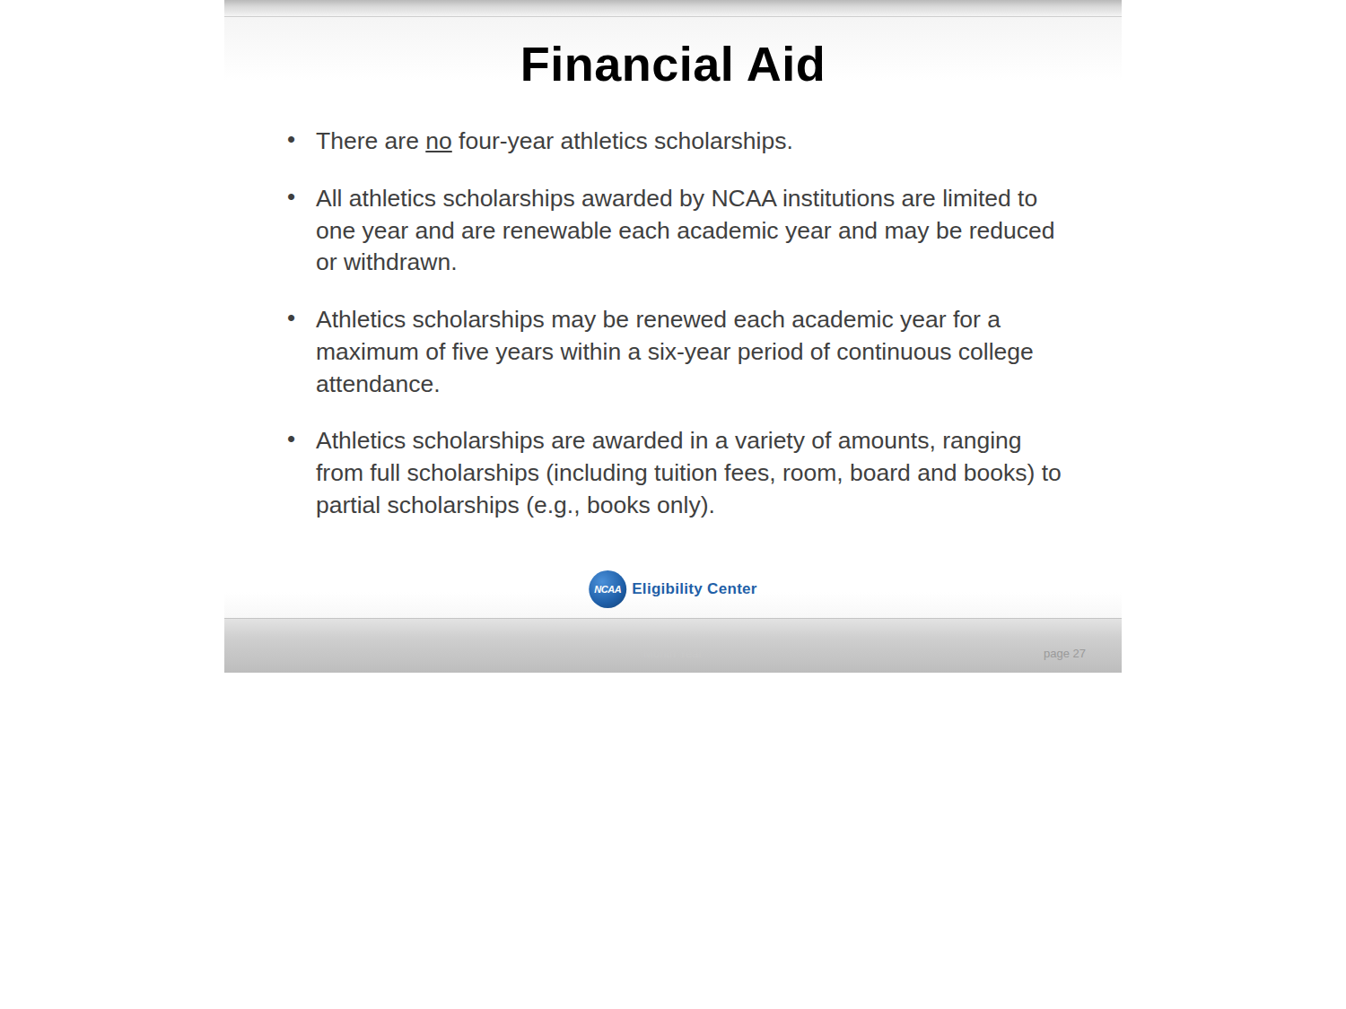Financial Aid
There are no four-year athletics scholarships.
All athletics scholarships awarded by NCAA institutions are limited to one year and are renewable each academic year and may be reduced or withdrawn.
Athletics scholarships may be renewed each academic year for a maximum of five years within a six-year period of continuous college attendance.
Athletics scholarships are awarded in a variety of amounts, ranging from full scholarships (including tuition fees, room, board and books) to partial scholarships (e.g., books only).
NCAA
Eligibility Center
Month Year
page 27